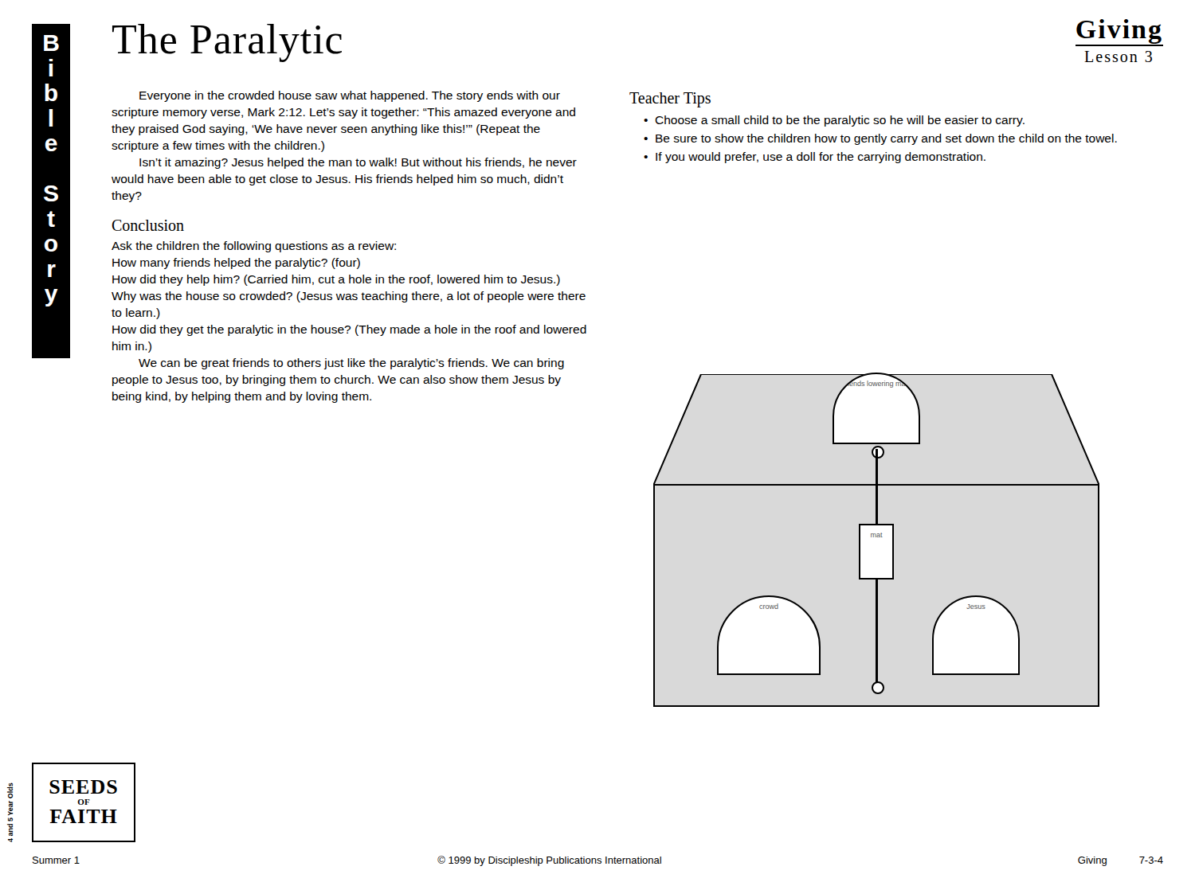Bible Story
The Paralytic
Giving
Lesson 3
Everyone in the crowded house saw what happened. The story ends with our scripture memory verse, Mark 2:12. Let’s say it together: “This amazed everyone and they praised God saying, ‘We have never seen anything like this!’” (Repeat the scripture a few times with the children.)
Isn’t it amazing? Jesus helped the man to walk! But without his friends, he never would have been able to get close to Jesus. His friends helped him so much, didn’t they?
Conclusion
Ask the children the following questions as a review:
How many friends helped the paralytic? (four)
How did they help him? (Carried him, cut a hole in the roof, lowered him to Jesus.)
Why was the house so crowded? (Jesus was teaching there, a lot of people were there to learn.)
How did they get the paralytic in the house? (They made a hole in the roof and lowered him in.)
We can be great friends to others just like the paralytic’s friends. We can bring people to Jesus too, by bringing them to church. We can also show them Jesus by being kind, by helping them and by loving them.
Teacher Tips
Choose a small child to be the paralytic so he will be easier to carry.
Be sure to show the children how to gently carry and set down the child on the towel.
If you would prefer, use a doll for the carrying demonstration.
friends lowering man
mat
crowd
Jesus
4 and 5 Year Olds
SEEDS
OF
FAITH
Summer 1
© 1999 by Discipleship Publications International
Giving7-3-4